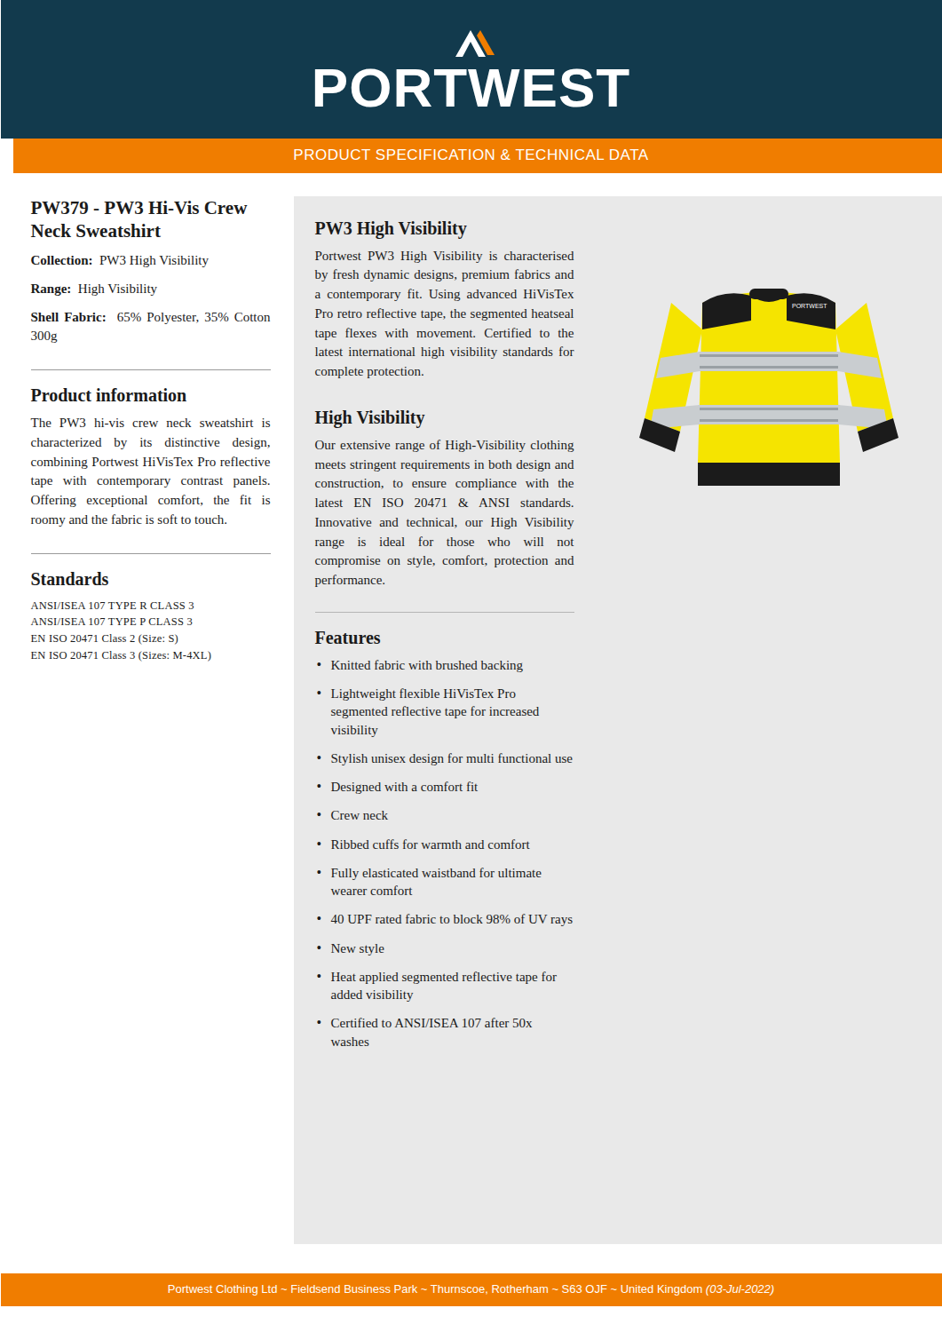PORTWEST
PRODUCT SPECIFICATION & TECHNICAL DATA
PW379 - PW3 Hi-Vis Crew Neck Sweatshirt
Collection: PW3 High Visibility
Range: High Visibility
Shell Fabric: 65% Polyester, 35% Cotton 300g
Product information
The PW3 hi-vis crew neck sweatshirt is characterized by its distinctive design, combining Portwest HiVisTex Pro reflective tape with contemporary contrast panels. Offering exceptional comfort, the fit is roomy and the fabric is soft to touch.
Standards
ANSI/ISEA 107 TYPE R CLASS 3
ANSI/ISEA 107 TYPE P CLASS 3
EN ISO 20471 Class 2 (Size: S)
EN ISO 20471 Class 3 (Sizes: M-4XL)
PW3 High Visibility
Portwest PW3 High Visibility is characterised by fresh dynamic designs, premium fabrics and a contemporary fit. Using advanced HiVisTex Pro retro reflective tape, the segmented heatseal tape flexes with movement. Certified to the latest international high visibility standards for complete protection.
High Visibility
Our extensive range of High-Visibility clothing meets stringent requirements in both design and construction, to ensure compliance with the latest EN ISO 20471 & ANSI standards. Innovative and technical, our High Visibility range is ideal for those who will not compromise on style, comfort, protection and performance.
Features
Knitted fabric with brushed backing
Lightweight flexible HiVisTex Pro segmented reflective tape for increased visibility
Stylish unisex design for multi functional use
Designed with a comfort fit
Crew neck
Ribbed cuffs for warmth and comfort
Fully elasticated waistband for ultimate wearer comfort
40 UPF rated fabric to block 98% of UV rays
New style
Heat applied segmented reflective tape for added visibility
Certified to ANSI/ISEA 107 after 50x washes
PORTWEST
Portwest Clothing Ltd ~ Fieldsend Business Park ~ Thurnscoe, Rotherham ~ S63 OJF ~ United Kingdom (03-Jul-2022)